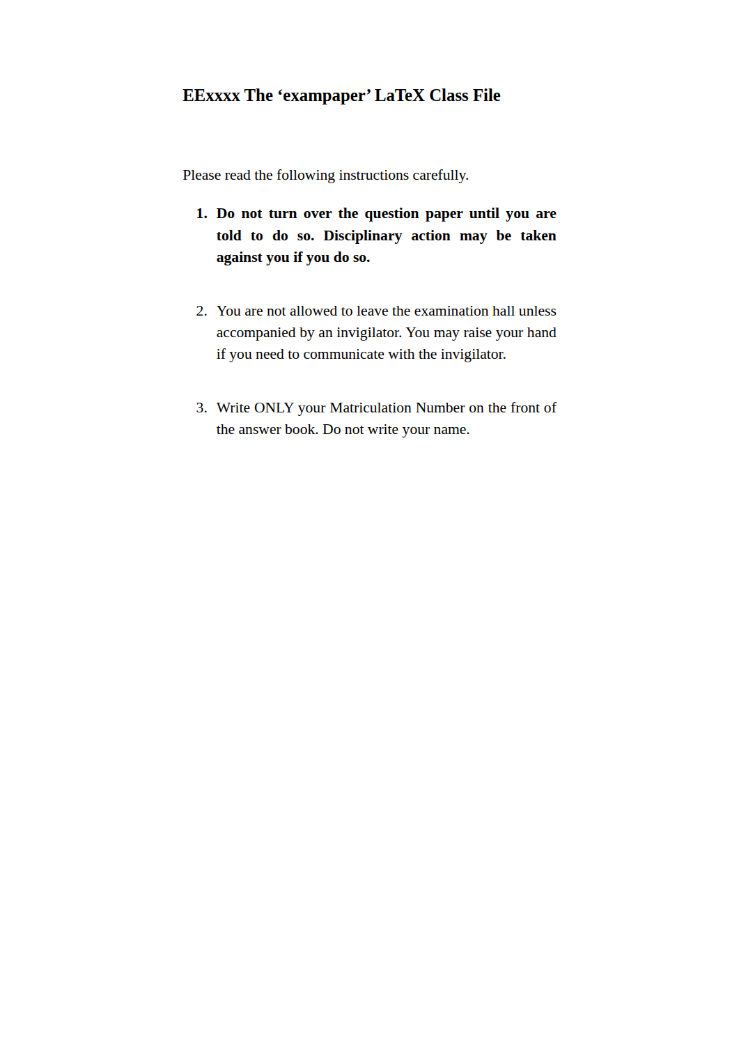EExxxx The ‘exampaper’ LaTeX Class File
Please read the following instructions carefully.
Do not turn over the question paper until you are told to do so. Disciplinary action may be taken against you if you do so.
You are not allowed to leave the examination hall unless accompanied by an invigilator. You may raise your hand if you need to communicate with the invigilator.
Write ONLY your Matriculation Number on the front of the answer book. Do not write your name.